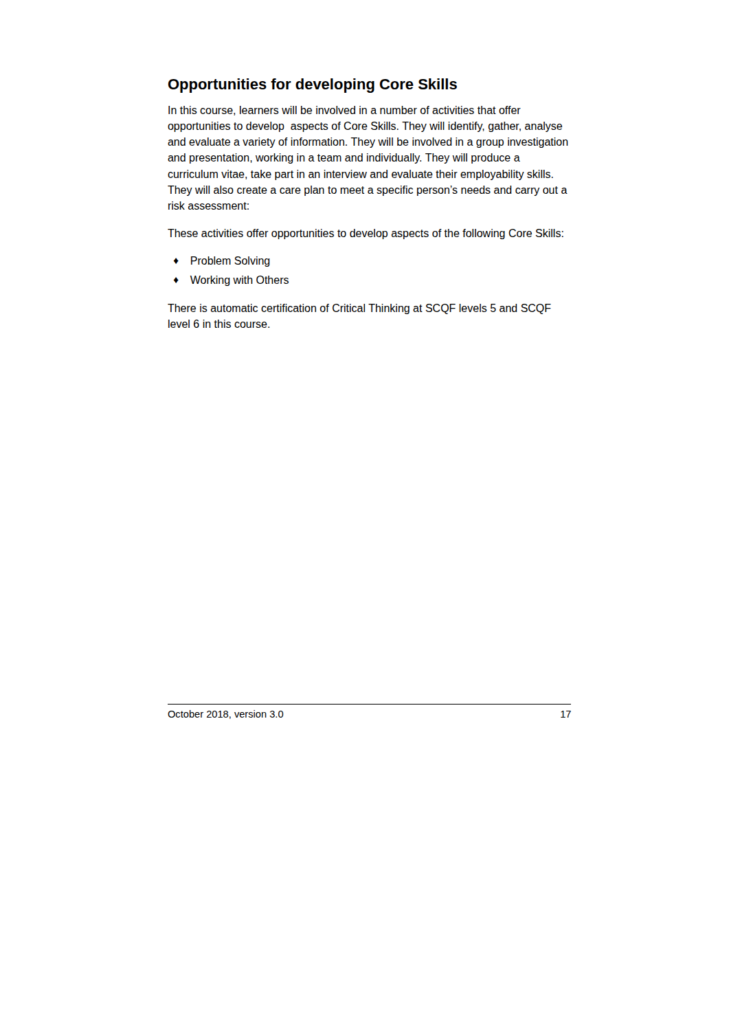Opportunities for developing Core Skills
In this course, learners will be involved in a number of activities that offer opportunities to develop aspects of Core Skills. They will identify, gather, analyse and evaluate a variety of information. They will be involved in a group investigation and presentation, working in a team and individually. They will produce a curriculum vitae, take part in an interview and evaluate their employability skills. They will also create a care plan to meet a specific person’s needs and carry out a risk assessment:
These activities offer opportunities to develop aspects of the following Core Skills:
Problem Solving
Working with Others
There is automatic certification of Critical Thinking at SCQF levels 5 and SCQF level 6 in this course.
October 2018, version 3.0 17